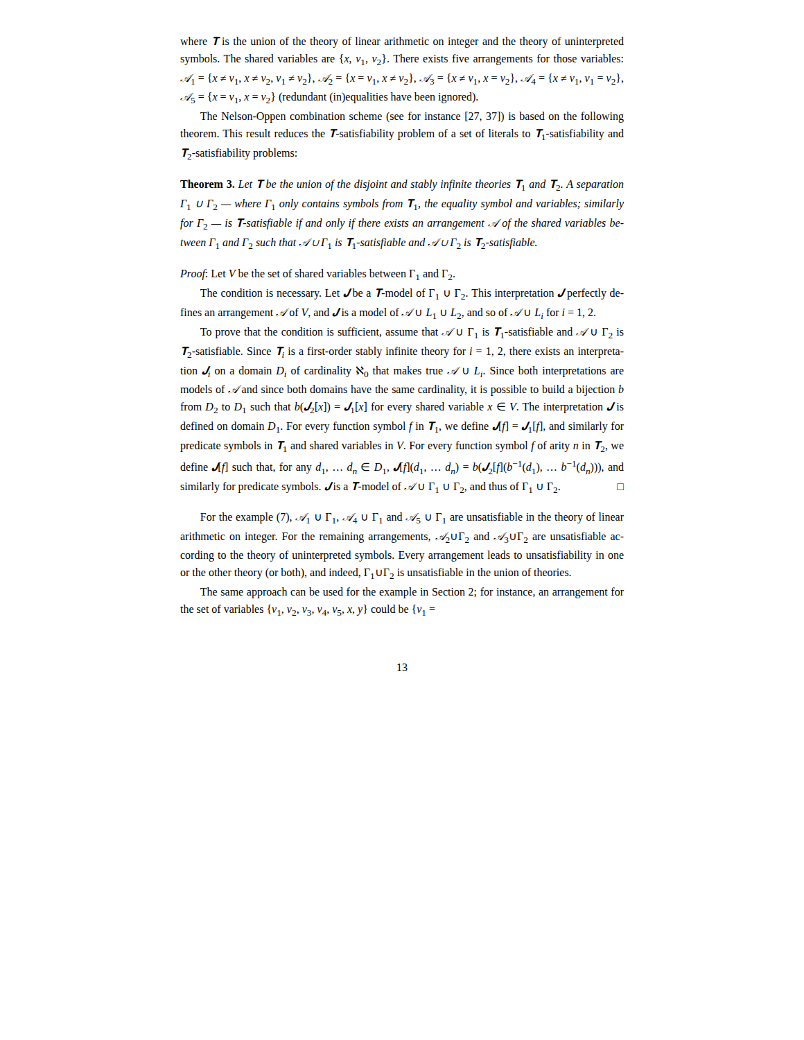where 𝐓 is the union of the theory of linear arithmetic on integer and the theory of uninterpreted symbols. The shared variables are {x, v1, v2}. There exists five arrangements for those variables: 𝒜1 = {x ≠ v1, x ≠ v2, v1 ≠ v2}, 𝒜2 = {x = v1, x ≠ v2}, 𝒜3 = {x ≠ v1, x = v2}, 𝒜4 = {x ≠ v1, v1 = v2}, 𝒜5 = {x = v1, x = v2} (redundant (in)equalities have been ignored).
The Nelson-Oppen combination scheme (see for instance [27, 37]) is based on the following theorem. This result reduces the 𝐓-satisfiability problem of a set of literals to 𝐓1-satisfiability and 𝐓2-satisfiability problems:
Theorem 3. Let 𝐓 be the union of the disjoint and stably infinite theories 𝐓1 and 𝐓2. A separation Γ1 ∪ Γ2 — where Γ1 only contains symbols from 𝐓1, the equality symbol and variables; similarly for Γ2 — is 𝐓-satisfiable if and only if there exists an arrangement 𝒜 of the shared variables between Γ1 and Γ2 such that 𝒜 ∪ Γ1 is 𝐓1-satisfiable and 𝒜 ∪ Γ2 is 𝐓2-satisfiable.
Proof: Let V be the set of shared variables between Γ1 and Γ2.
The condition is necessary. Let 𝑱 be a 𝐓-model of Γ1 ∪ Γ2. This interpretation 𝑱 perfectly defines an arrangement 𝒜 of V, and 𝑱 is a model of 𝒜 ∪ L1 ∪ L2, and so of 𝒜 ∪ Li for i = 1, 2.
To prove that the condition is sufficient, assume that 𝒜 ∪ Γ1 is 𝐓1-satisfiable and 𝒜 ∪ Γ2 is 𝐓2-satisfiable. Since 𝐓i is a first-order stably infinite theory for i = 1, 2, there exists an interpretation 𝑱i on a domain Di of cardinality ℵ0 that makes true 𝒜 ∪ Li. Since both interpretations are models of 𝒜 and since both domains have the same cardinality, it is possible to build a bijection b from D2 to D1 such that b(𝑱2[x]) = 𝑱1[x] for every shared variable x ∈ V. The interpretation 𝑱 is defined on domain D1. For every function symbol f in 𝐓1, we define 𝑱[f] = 𝑱1[f], and similarly for predicate symbols in 𝐓1 and shared variables in V. For every function symbol f of arity n in 𝐓2, we define 𝑱[f] such that, for any d1, … dn ∈ D1, 𝑱[f](d1, … dn) = b(𝑱2[f](b−1(d1), … b−1(dn))), and similarly for predicate symbols. 𝑱 is a 𝐓-model of 𝒜 ∪ Γ1 ∪ Γ2, and thus of Γ1 ∪ Γ2. □
For the example (7), 𝒜1 ∪ Γ1, 𝒜4 ∪ Γ1 and 𝒜5 ∪ Γ1 are unsatisfiable in the theory of linear arithmetic on integer. For the remaining arrangements, 𝒜2∪Γ2 and 𝒜3∪Γ2 are unsatisfiable according to the theory of uninterpreted symbols. Every arrangement leads to unsatisfiability in one or the other theory (or both), and indeed, Γ1∪Γ2 is unsatisfiable in the union of theories.
The same approach can be used for the example in Section 2; for instance, an arrangement for the set of variables {v1, v2, v3, v4, v5, x, y} could be {v1 =
13